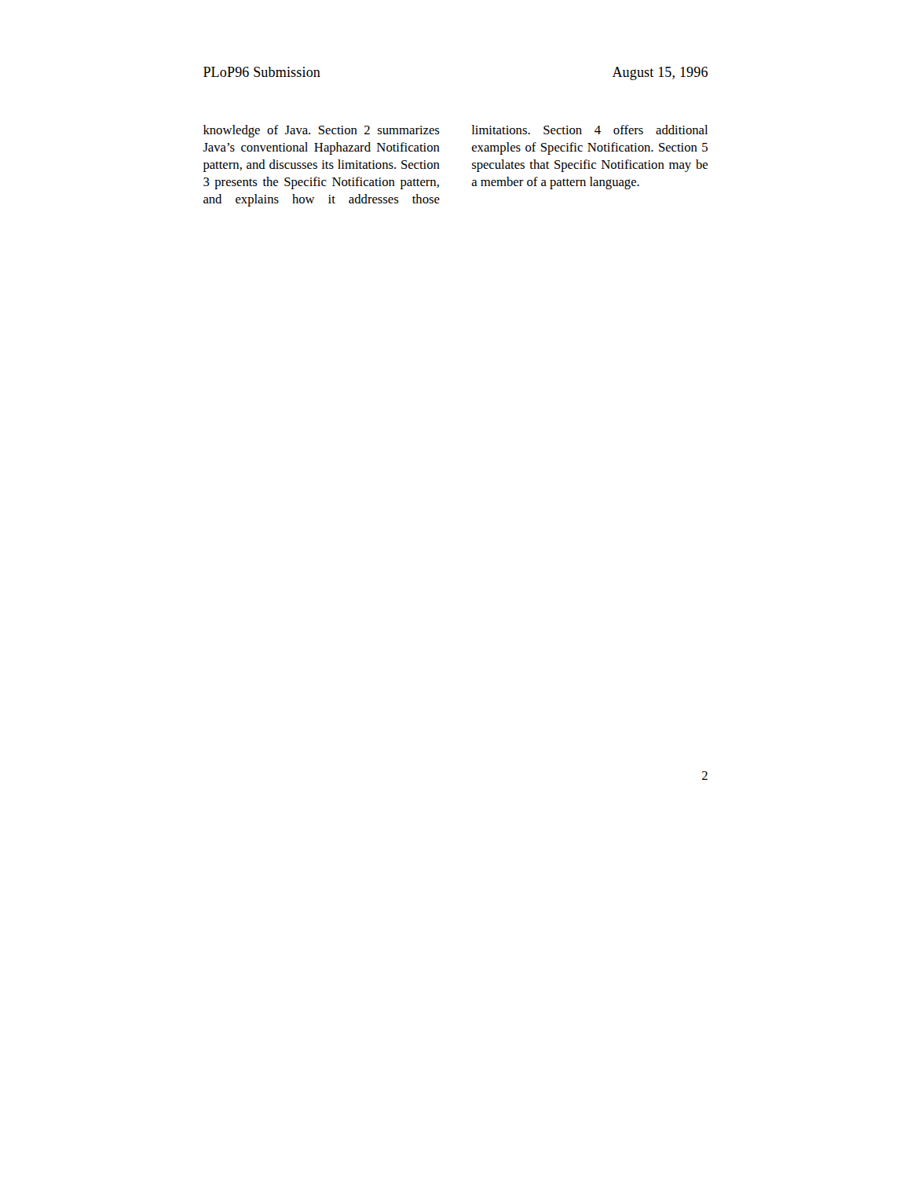PLoP96 Submission
August 15, 1996
knowledge of Java. Section 2 summarizes Java’s conventional Haphazard Notification pattern, and discusses its limitations. Section 3 presents the Specific Notification pattern, and explains how it addresses those limitations. Section 4 offers additional examples of Specific Notification. Section 5 speculates that Specific Notification may be a member of a pattern language.
2